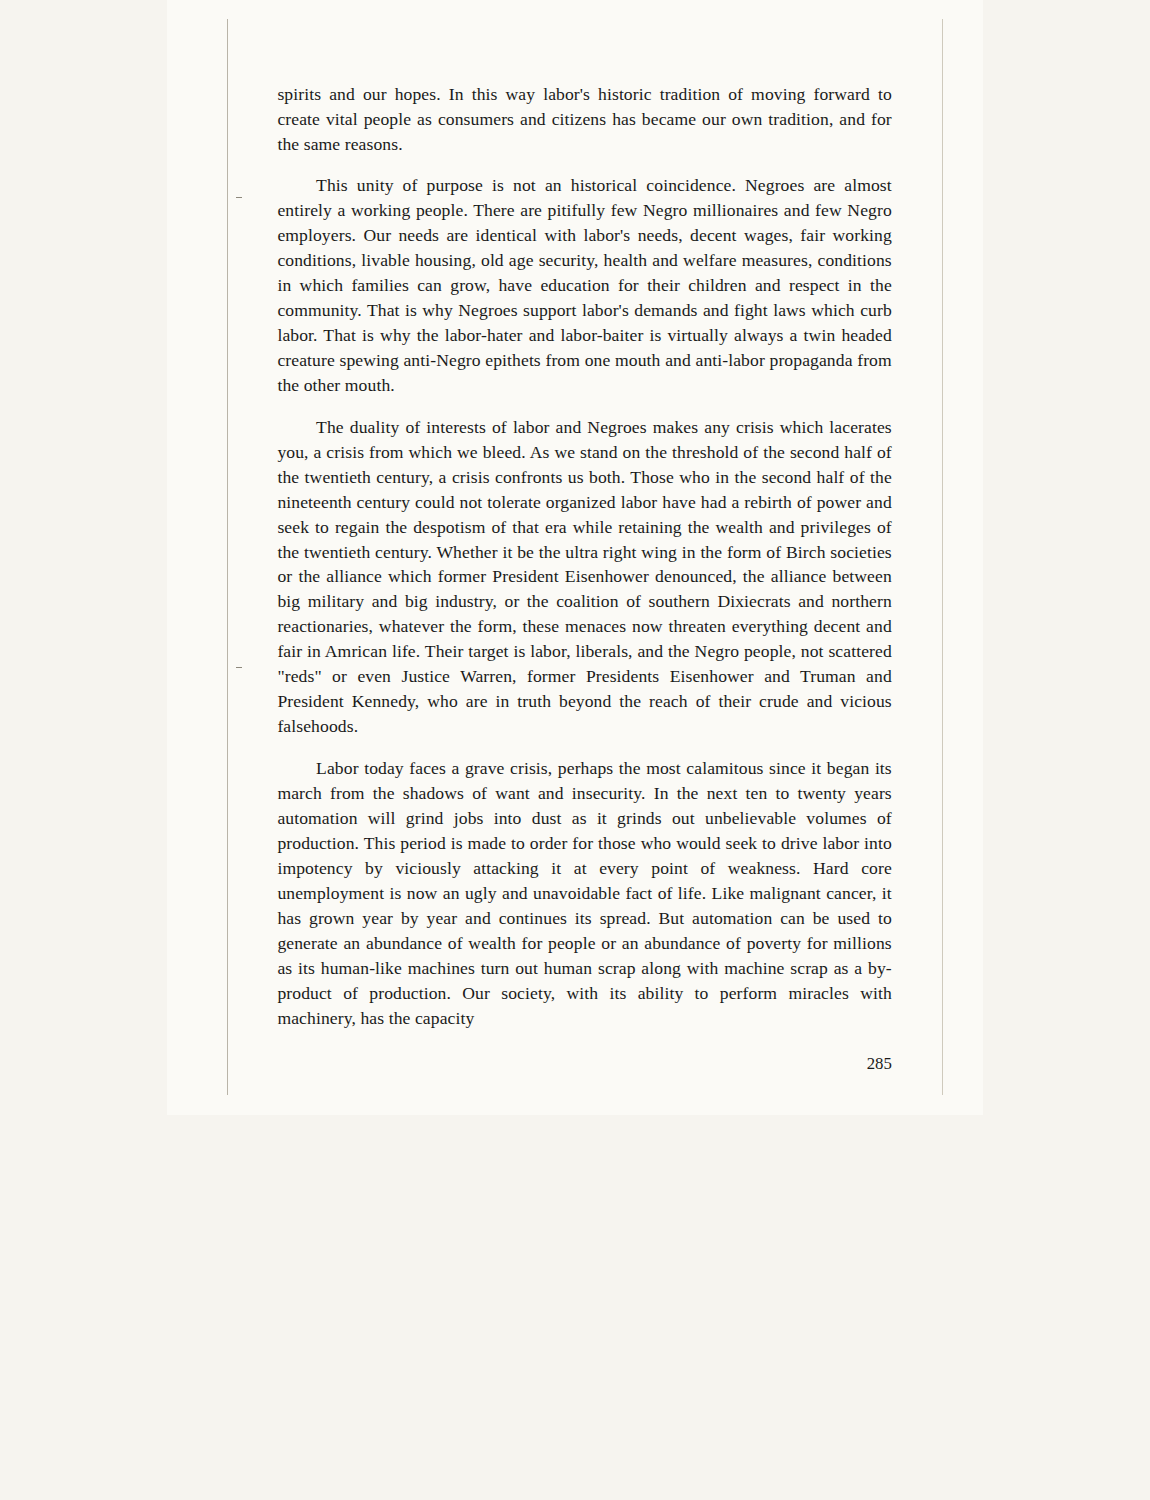spirits and our hopes. In this way labor's historic tradition of moving forward to create vital people as consumers and citizens has became our own tradition, and for the same reasons.
This unity of purpose is not an historical coincidence. Negroes are almost entirely a working people. There are pitifully few Negro millionaires and few Negro employers. Our needs are identical with labor's needs, decent wages, fair working conditions, livable housing, old age security, health and welfare measures, conditions in which families can grow, have education for their children and respect in the community. That is why Negroes support labor's demands and fight laws which curb labor. That is why the labor-hater and labor-baiter is virtually always a twin headed creature spewing anti-Negro epithets from one mouth and anti-labor propaganda from the other mouth.
The duality of interests of labor and Negroes makes any crisis which lacerates you, a crisis from which we bleed. As we stand on the threshold of the second half of the twentieth century, a crisis confronts us both. Those who in the second half of the nineteenth century could not tolerate organized labor have had a rebirth of power and seek to regain the despotism of that era while retaining the wealth and privileges of the twentieth century. Whether it be the ultra right wing in the form of Birch societies or the alliance which former President Eisenhower denounced, the alliance between big military and big industry, or the coalition of southern Dixiecrats and northern reactionaries, whatever the form, these menaces now threaten everything decent and fair in Amrican life. Their target is labor, liberals, and the Negro people, not scattered "reds" or even Justice Warren, former Presidents Eisenhower and Truman and President Kennedy, who are in truth beyond the reach of their crude and vicious falsehoods.
Labor today faces a grave crisis, perhaps the most calamitous since it began its march from the shadows of want and insecurity. In the next ten to twenty years automation will grind jobs into dust as it grinds out unbelievable volumes of production. This period is made to order for those who would seek to drive labor into impotency by viciously attacking it at every point of weakness. Hard core unemployment is now an ugly and unavoidable fact of life. Like malignant cancer, it has grown year by year and continues its spread. But automation can be used to generate an abundance of wealth for people or an abundance of poverty for millions as its human-like machines turn out human scrap along with machine scrap as a by-product of production. Our society, with its ability to perform miracles with machinery, has the capacity
285